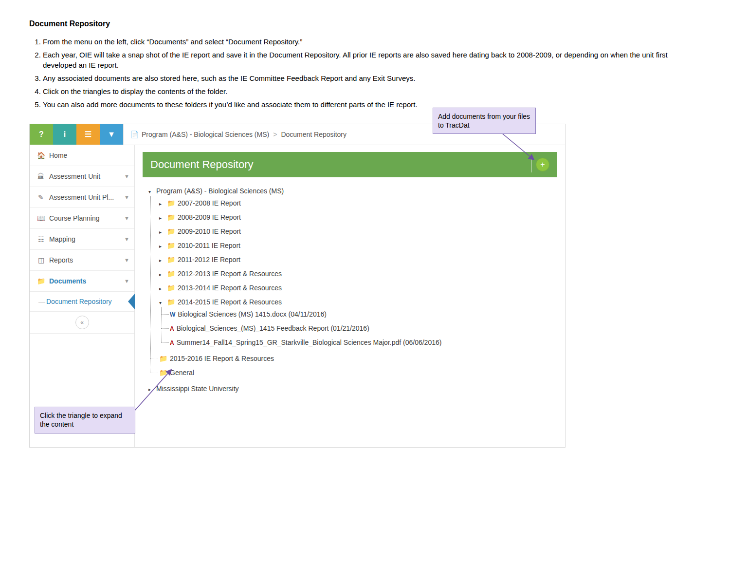Document Repository
From the menu on the left, click “Documents” and select “Document Repository.”
Each year, OIE will take a snap shot of the IE report and save it in the Document Repository. All prior IE reports are also saved here dating back to 2008-2009, or depending on when the unit first developed an IE report.
Any associated documents are also stored here, such as the IE Committee Feedback Report and any Exit Surveys.
Click on the triangles to display the contents of the folder.
You can also add more documents to these folders if you’d like and associate them to different parts of the IE report.
Add documents from your files to TracDat
Click the triangle to expand the content
?
i
☰
▼
📄 Program (A&S) - Biological Sciences (MS) > Document Repository
🏠 Home
🏛 Assessment Unit ▼
✎ Assessment Unit Pl... ▼
📖 Course Planning ▼
☷ Mapping ▼
◫ Reports ▼
📁 Documents ▼
— Document Repository
«
Document Repository +
▾Program (A&S) - Biological Sciences (MS)
▸📁2007-2008 IE Report
▸📁2008-2009 IE Report
▸📁2009-2010 IE Report
▸📁2010-2011 IE Report
▸📁2011-2012 IE Report
▸📁2012-2013 IE Report & Resources
▸📁2013-2014 IE Report & Resources
▾📁2014-2015 IE Report & Resources
WBiological Sciences (MS) 1415.docx (04/11/2016)
ABiological_Sciences_(MS)_1415 Feedback Report (01/21/2016)
ASummer14_Fall14_Spring15_GR_Starkville_Biological Sciences Major.pdf (06/06/2016)
📁2015-2016 IE Report & Resources
📁General
▸Mississippi State University